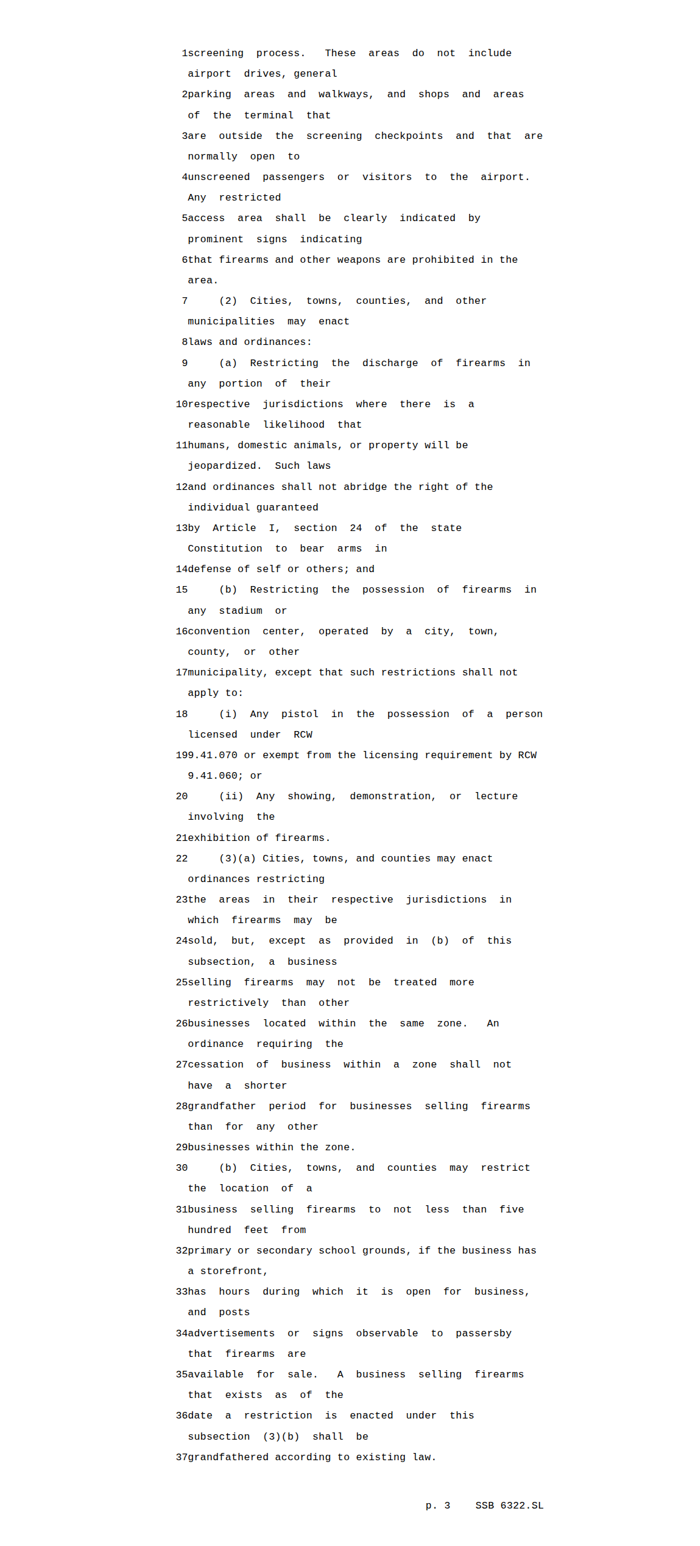| 1 | screening process. These areas do not include airport drives, general |
| 2 | parking areas and walkways, and shops and areas of the terminal that |
| 3 | are outside the screening checkpoints and that are normally open to |
| 4 | unscreened passengers or visitors to the airport. Any restricted |
| 5 | access area shall be clearly indicated by prominent signs indicating |
| 6 | that firearms and other weapons are prohibited in the area. |
| 7 | (2) Cities, towns, counties, and other municipalities may enact |
| 8 | laws and ordinances: |
| 9 | (a) Restricting the discharge of firearms in any portion of their |
| 10 | respective jurisdictions where there is a reasonable likelihood that |
| 11 | humans, domestic animals, or property will be jeopardized. Such laws |
| 12 | and ordinances shall not abridge the right of the individual guaranteed |
| 13 | by Article I, section 24 of the state Constitution to bear arms in |
| 14 | defense of self or others; and |
| 15 | (b) Restricting the possession of firearms in any stadium or |
| 16 | convention center, operated by a city, town, county, or other |
| 17 | municipality, except that such restrictions shall not apply to: |
| 18 | (i) Any pistol in the possession of a person licensed under RCW |
| 19 | 9.41.070 or exempt from the licensing requirement by RCW 9.41.060; or |
| 20 | (ii) Any showing, demonstration, or lecture involving the |
| 21 | exhibition of firearms. |
| 22 | (3)(a) Cities, towns, and counties may enact ordinances restricting |
| 23 | the areas in their respective jurisdictions in which firearms may be |
| 24 | sold, but, except as provided in (b) of this subsection, a business |
| 25 | selling firearms may not be treated more restrictively than other |
| 26 | businesses located within the same zone. An ordinance requiring the |
| 27 | cessation of business within a zone shall not have a shorter |
| 28 | grandfather period for businesses selling firearms than for any other |
| 29 | businesses within the zone. |
| 30 | (b) Cities, towns, and counties may restrict the location of a |
| 31 | business selling firearms to not less than five hundred feet from |
| 32 | primary or secondary school grounds, if the business has a storefront, |
| 33 | has hours during which it is open for business, and posts |
| 34 | advertisements or signs observable to passersby that firearms are |
| 35 | available for sale. A business selling firearms that exists as of the |
| 36 | date a restriction is enacted under this subsection (3)(b) shall be |
| 37 | grandfathered according to existing law. |
p. 3 SSB 6322.SL